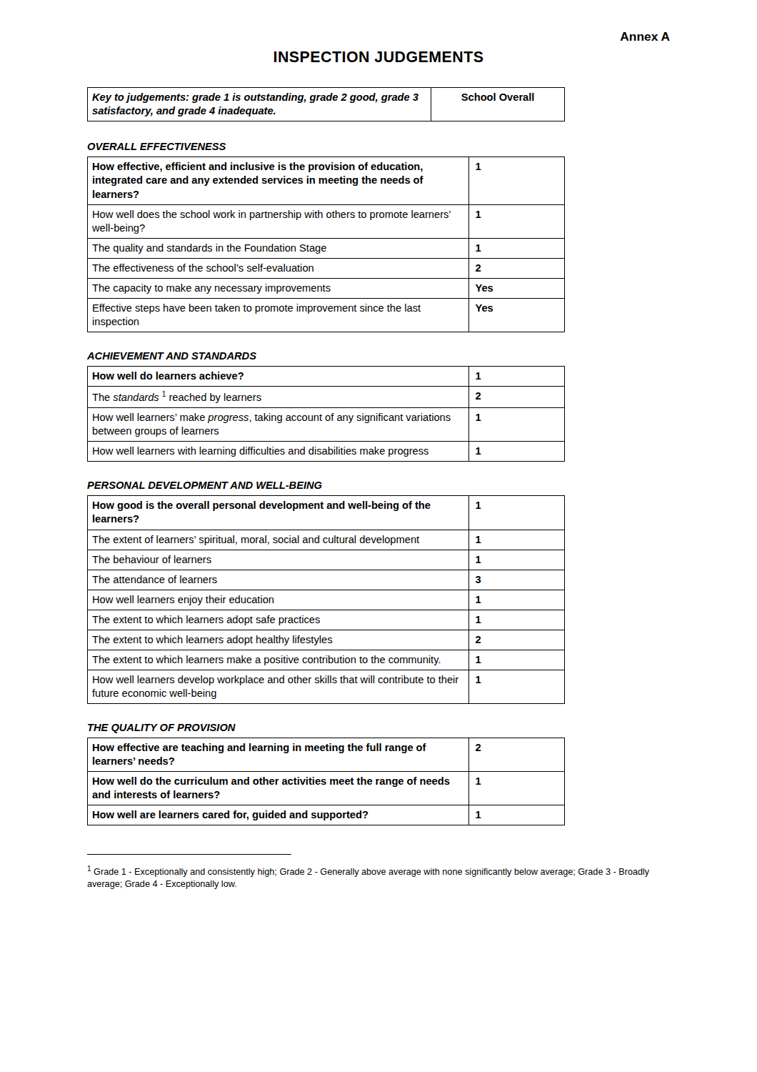Annex A
INSPECTION JUDGEMENTS
| Key to judgements: grade 1 is outstanding, grade 2 good, grade 3 satisfactory, and grade 4 inadequate. | School Overall |
OVERALL EFFECTIVENESS
| How effective, efficient and inclusive is the provision of education, integrated care and any extended services in meeting the needs of learners? | 1 |
| How well does the school work in partnership with others to promote learners’ well-being? | 1 |
| The quality and standards in the Foundation Stage | 1 |
| The effectiveness of the school’s self-evaluation | 2 |
| The capacity to make any necessary improvements | Yes |
| Effective steps have been taken to promote improvement since the last inspection | Yes |
ACHIEVEMENT AND STANDARDS
| How well do learners achieve? | 1 |
| The standards 1 reached by learners | 2 |
| How well learners’ make progress , taking account of any significant variations between groups of learners | 1 |
| How well learners with learning difficulties and disabilities make progress | 1 |
PERSONAL DEVELOPMENT AND WELL-BEING
| How good is the overall personal development and well-being of the learners? | 1 |
| The extent of learners’ spiritual, moral, social and cultural development | 1 |
| The behaviour of learners | 1 |
| The attendance of learners | 3 |
| How well learners enjoy their education | 1 |
| The extent to which learners adopt safe practices | 1 |
| The extent to which learners adopt healthy lifestyles | 2 |
| The extent to which learners make a positive contribution to the community. | 1 |
| How well learners develop workplace and other skills that will contribute to their future economic well-being | 1 |
THE QUALITY OF PROVISION
| How effective are teaching and learning in meeting the full range of learners’ needs? | 2 |
| How well do the curriculum and other activities meet the range of needs and interests of learners? | 1 |
| How well are learners cared for, guided and supported? | 1 |
1 Grade 1 - Exceptionally and consistently high; Grade 2 - Generally above average with none significantly below average; Grade 3 - Broadly average; Grade 4 - Exceptionally low.